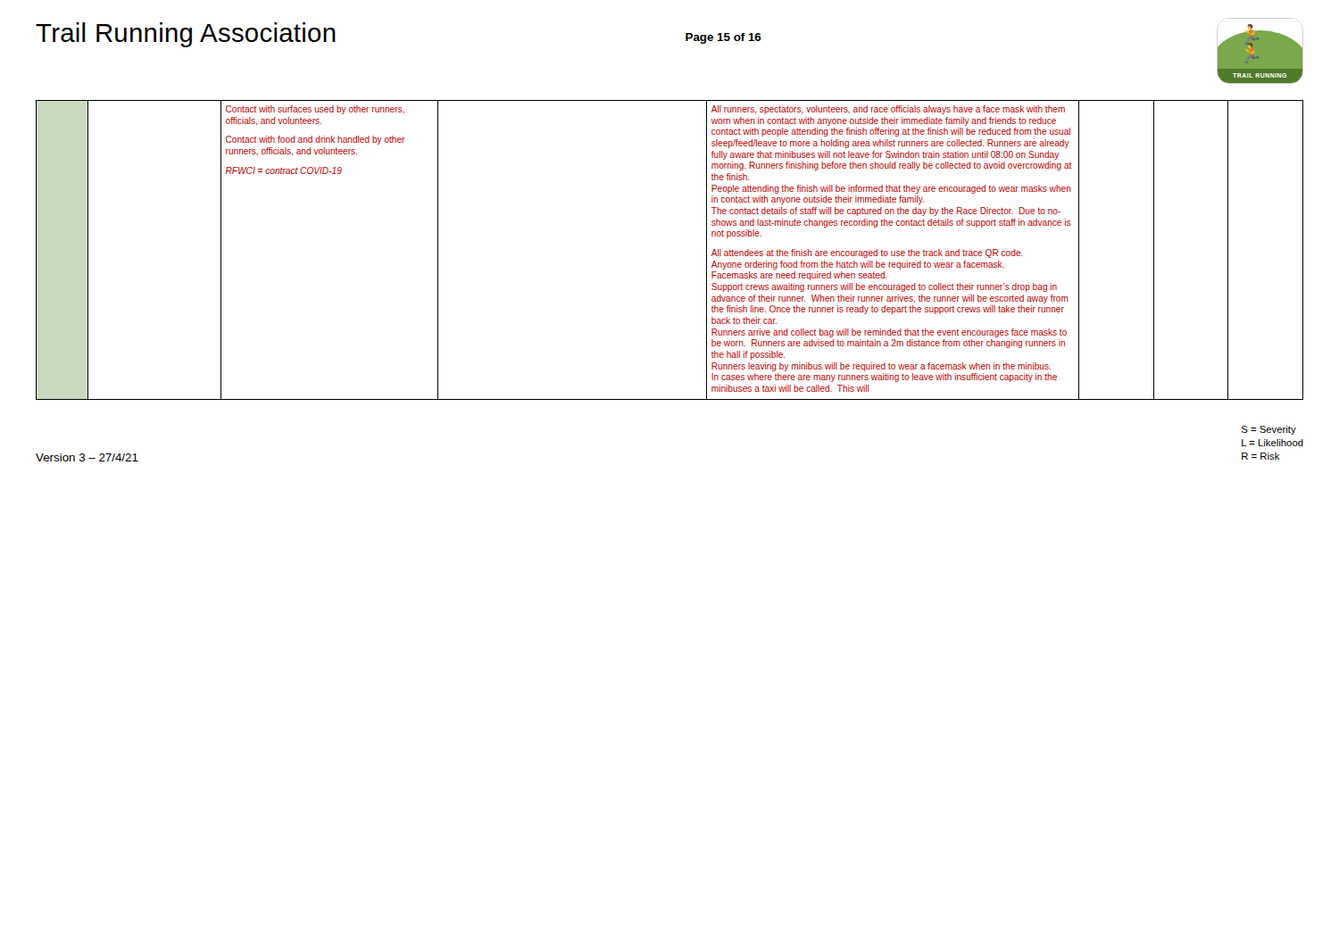Trail Running Association
Page 15 of 16
🏃🏃
TRAIL RUNNING
| | | Contact with surfaces used by other runners, officials, and volunteers. Contact with food and drink handled by other runners, officials, and volunteers. RFWCI = contract COVID-19 | | All runners, spectators, volunteers, and race officials always have a face mask with them worn when in contact with anyone outside their immediate family and friends to reduce contact with people attending the finish offering at the finish will be reduced from the usual sleep/feed/leave to more a holding area whilst runners are collected. Runners are already fully aware that minibuses will not leave for Swindon train station until 08:00 on Sunday morning. Runners finishing before then should really be collected to avoid overcrowding at the finish. People attending the finish will be informed that they are encouraged to wear masks when in contact with anyone outside their immediate family. The contact details of staff will be captured on the day by the Race Director. Due to no-shows and last-minute changes recording the contact details of support staff in advance is not possible. All attendees at the finish are encouraged to use the track and trace QR code. Anyone ordering food from the hatch will be required to wear a facemask. Facemasks are need required when seated. Support crews awaiting runners will be encouraged to collect their runner’s drop bag in advance of their runner. When their runner arrives, the runner will be escorted away from the finish line. Once the runner is ready to depart the support crews will take their runner back to their car. Runners arrive and collect bag will be reminded that the event encourages face masks to be worn. Runners are advised to maintain a 2m distance from other changing runners in the hall if possible. Runners leaving by minibus will be required to wear a facemask when in the minibus. In cases where there are many runners waiting to leave with insufficient capacity in the minibuses a taxi will be called. This will | | | |
Version 3 – 27/4/21
S = Severity
L = Likelihood
R = Risk